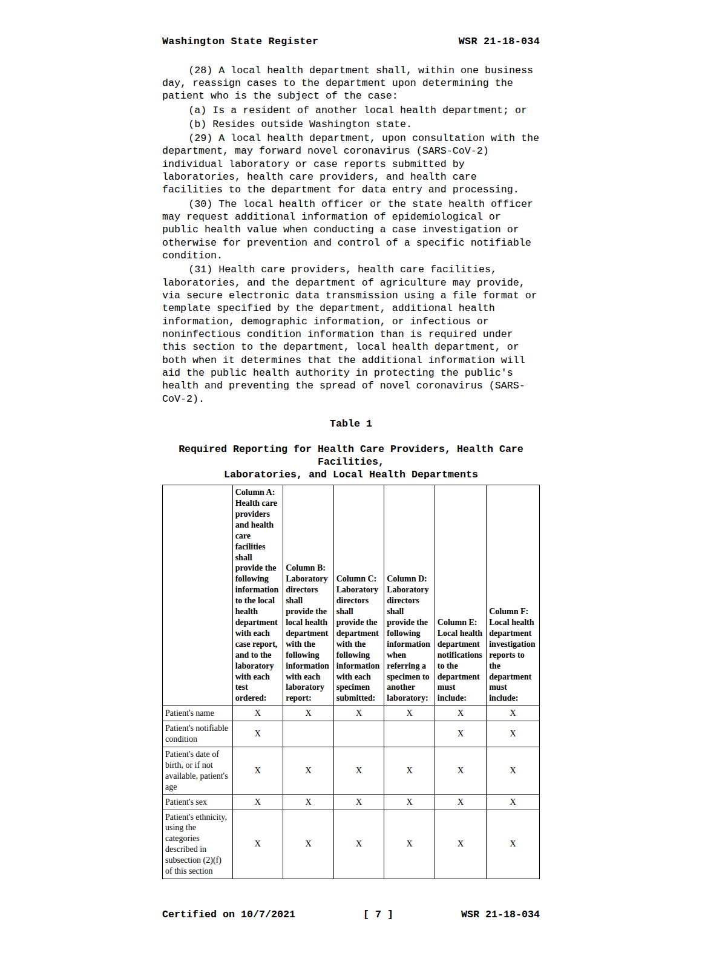Washington State Register WSR 21-18-034
(28) A local health department shall, within one business day, reassign cases to the department upon determining the patient who is the subject of the case:
(a) Is a resident of another local health department; or
(b) Resides outside Washington state.
(29) A local health department, upon consultation with the department, may forward novel coronavirus (SARS-CoV-2) individual laboratory or case reports submitted by laboratories, health care providers, and health care facilities to the department for data entry and processing.
(30) The local health officer or the state health officer may request additional information of epidemiological or public health value when conducting a case investigation or otherwise for prevention and control of a specific notifiable condition.
(31) Health care providers, health care facilities, laboratories, and the department of agriculture may provide, via secure electronic data transmission using a file format or template specified by the department, additional health information, demographic information, or infectious or noninfectious condition information than is required under this section to the department, local health department, or both when it determines that the additional information will aid the public health authority in protecting the public's health and preventing the spread of novel coronavirus (SARS-CoV-2).
Table 1
Required Reporting for Health Care Providers, Health Care Facilities,
Laboratories, and Local Health Departments
| | Column A: Health care providers and health care facilities shall provide the following information to the local health department with each case report, and to the laboratory with each test ordered: | Column B: Laboratory directors shall provide the local health department with the following information with each laboratory report: | Column C: Laboratory directors shall provide the department with the following information with each specimen submitted: | Column D: Laboratory directors shall provide the following information when referring a specimen to another laboratory: | Column E: Local health department notifications to the department must include: | Column F: Local health department investigation reports to the department must include: |
| --- | --- | --- | --- | --- | --- | --- |
| Patient's name | X | X | X | X | X | X |
| Patient's notifiable condition | X | | | | X | X |
| Patient's date of birth, or if not available, patient's age | X | X | X | X | X | X |
| Patient's sex | X | X | X | X | X | X |
| Patient's ethnicity, using the categories described in subsection (2)(f) of this section | X | X | X | X | X | X |
Certified on 10/7/2021 [ 7 ] WSR 21-18-034